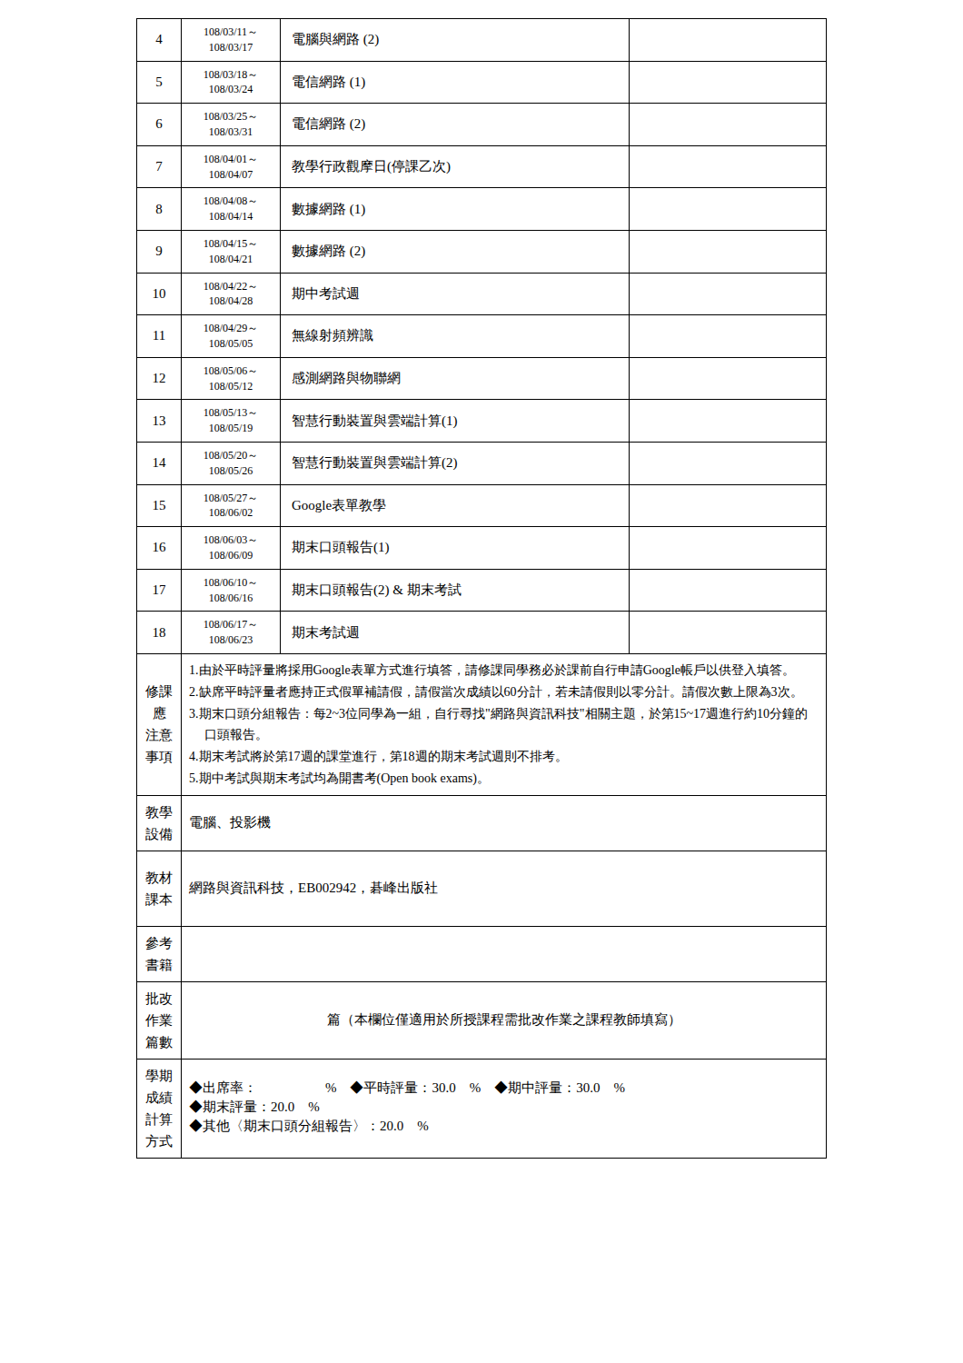| 4 | 108/03/11～ 108/03/17 | 電腦與網路 (2) | |
| 5 | 108/03/18～ 108/03/24 | 電信網路 (1) | |
| 6 | 108/03/25～ 108/03/31 | 電信網路 (2) | |
| 7 | 108/04/01～ 108/04/07 | 教學行政觀摩日(停課乙次) | |
| 8 | 108/04/08～ 108/04/14 | 數據網路 (1) | |
| 9 | 108/04/15～ 108/04/21 | 數據網路 (2) | |
| 10 | 108/04/22～ 108/04/28 | 期中考試週 | |
| 11 | 108/04/29～ 108/05/05 | 無線射頻辨識 | |
| 12 | 108/05/06～ 108/05/12 | 感測網路與物聯網 | |
| 13 | 108/05/13～ 108/05/19 | 智慧行動裝置與雲端計算(1) | |
| 14 | 108/05/20～ 108/05/26 | 智慧行動裝置與雲端計算(2) | |
| 15 | 108/05/27～ 108/06/02 | Google表單教學 | |
| 16 | 108/06/03～ 108/06/09 | 期末口頭報告(1) | |
| 17 | 108/06/10～ 108/06/16 | 期末口頭報告(2) & 期末考試 | |
| 18 | 108/06/17～ 108/06/23 | 期末考試週 | |
| 修課應 注意事項 | 1.由於平時評量將採用Google表單方式進行填答，請修課同學務必於課前自行申請Google帳戶以供登入填答。 2.缺席平時評量者應持正式假單補請假，請假當次成績以60分計，若未請假則以零分計。請假次數上限為3次。 3.期末口頭分組報告：每2~3位同學為一組，自行尋找"網路與資訊科技"相關主題，於第15~17週進行約10分鐘的口頭報告。 4.期末考試將於第17週的課堂進行，第18週的期末考試週則不排考。 5.期中考試與期末考試均為開書考(Open book exams)。 |
| 教學設備 | 電腦、投影機 |
| 教材課本 | 網路與資訊科技，EB002942，碁峰出版社 |
| 參考書籍 | |
| 批改作業 篇數 | 篇（本欄位僅適用於所授課程需批改作業之課程教師填寫） |
| 學期成績 計算方式 | ◆出席率： % ◆平時評量：30.0 % ◆期中評量：30.0 % ◆期末評量：20.0 % ◆其他〈期末口頭分組報告〉：20.0 % |